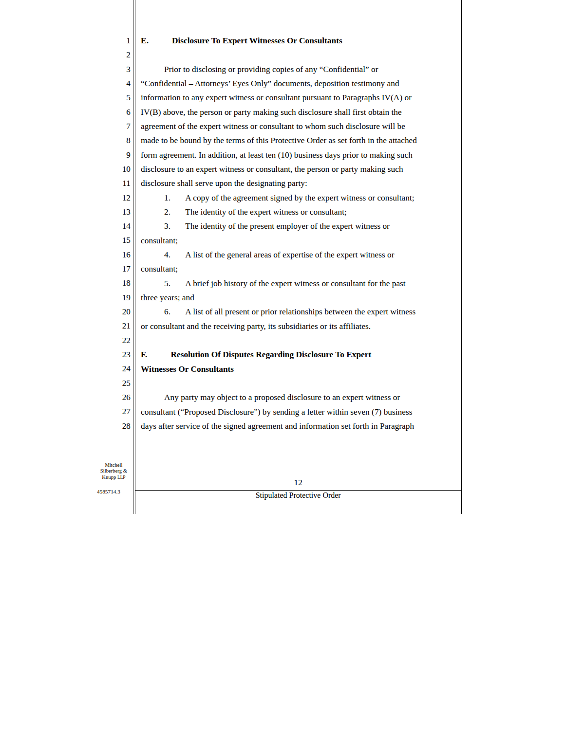1
2
3
4
5
6
7
8
9
10
11
12
13
14
15
16
17
18
19
20
21
22
23
24
25
26
27
28
E. Disclosure To Expert Witnesses Or Consultants
Prior to disclosing or providing copies of any “Confidential” or
“Confidential – Attorneys’ Eyes Only” documents, deposition testimony and
information to any expert witness or consultant pursuant to Paragraphs IV(A) or
IV(B) above, the person or party making such disclosure shall first obtain the
agreement of the expert witness or consultant to whom such disclosure will be
made to be bound by the terms of this Protective Order as set forth in the attached
form agreement. In addition, at least ten (10) business days prior to making such
disclosure to an expert witness or consultant, the person or party making such
disclosure shall serve upon the designating party:
1. A copy of the agreement signed by the expert witness or consultant;
2. The identity of the expert witness or consultant;
3. The identity of the present employer of the expert witness or
consultant;
4. A list of the general areas of expertise of the expert witness or
consultant;
5. A brief job history of the expert witness or consultant for the past
three years; and
6. A list of all present or prior relationships between the expert witness
or consultant and the receiving party, its subsidiaries or its affiliates.
F. Resolution Of Disputes Regarding Disclosure To Expert
Witnesses Or Consultants
Any party may object to a proposed disclosure to an expert witness or
consultant (“Proposed Disclosure”) by sending a letter within seven (7) business
days after service of the signed agreement and information set forth in Paragraph
Mitchell
Silberberg &
Knupp LLP
4585714.3
12
Stipulated Protective Order